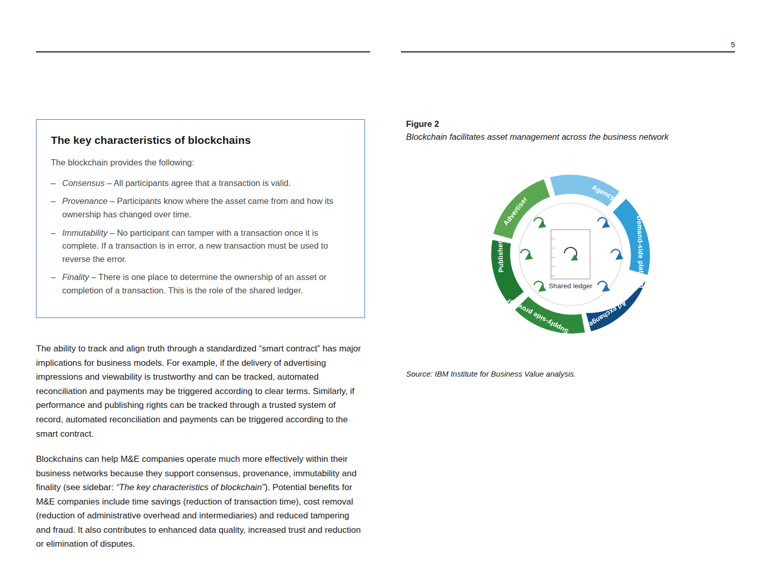5
The key characteristics of blockchains
The blockchain provides the following:
Consensus – All participants agree that a transaction is valid.
Provenance – Participants know where the asset came from and how its ownership has changed over time.
Immutability – No participant can tamper with a transaction once it is complete. If a transaction is in error, a new transaction must be used to reverse the error.
Finality – There is one place to determine the ownership of an asset or completion of a transaction. This is the role of the shared ledger.
The ability to track and align truth through a standardized “smart contract” has major implications for business models. For example, if the delivery of advertising impressions and viewability is trustworthy and can be tracked, automated reconciliation and payments may be triggered according to clear terms. Similarly, if performance and publishing rights can be tracked through a trusted system of record, automated reconciliation and payments can be triggered according to the smart contract.
Blockchains can help M&E companies operate much more effectively within their business networks because they support consensus, provenance, immutability and finality (see sidebar: “The key characteristics of blockchain”). Potential benefits for M&E companies include time savings (reduction of transaction time), cost removal (reduction of administrative overhead and intermediaries) and reduced tampering and fraud. It also contributes to enhanced data quality, increased trust and reduction or elimination of disputes.
Figure 2
Blockchain facilitates asset management across the business network
Advertiser Agency Demand-side platform Ad exchange Supply-side provider Publisher Shared ledger
Source: IBM Institute for Business Value analysis.